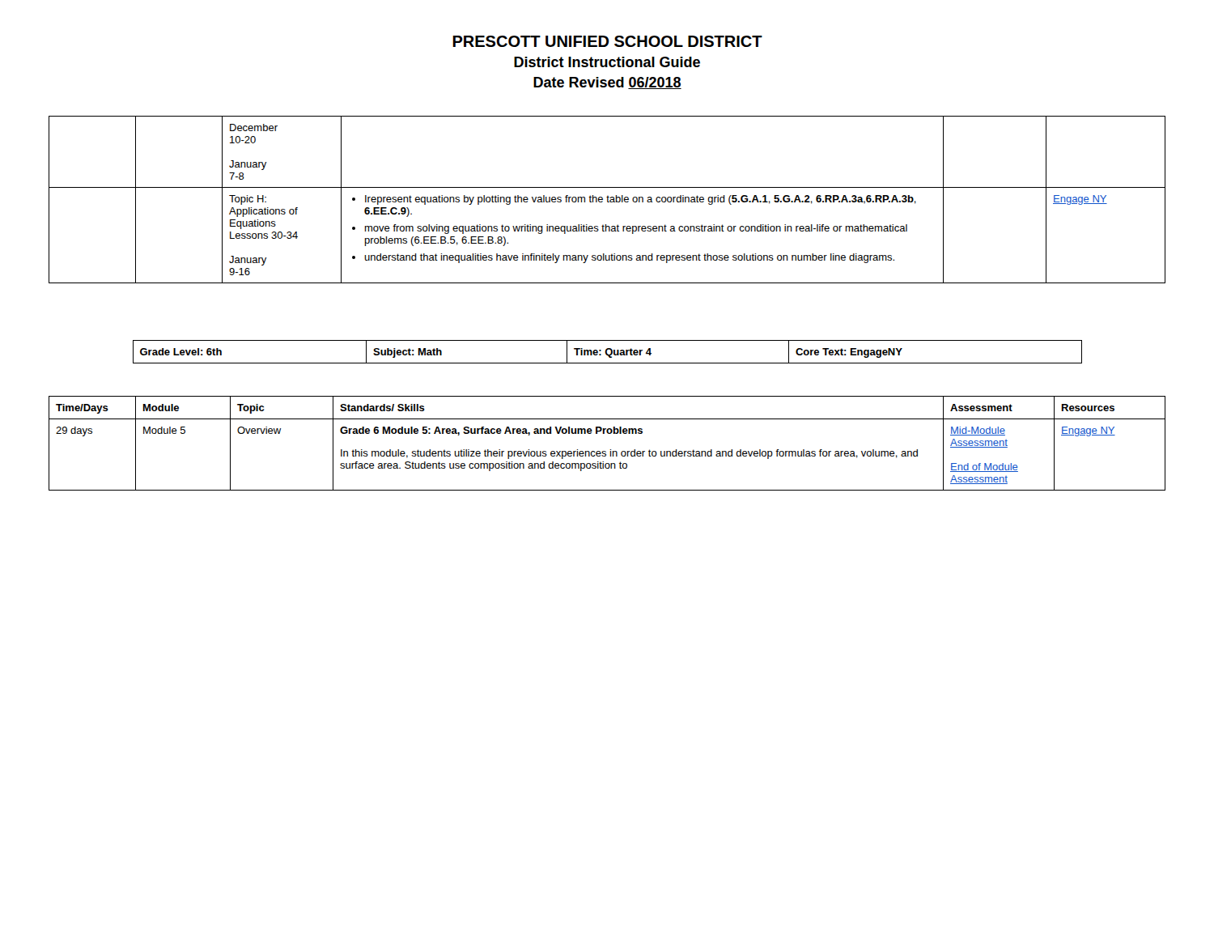PRESCOTT UNIFIED SCHOOL DISTRICT
District Instructional Guide
Date Revised 06/2018
| | | December 10-20 January 7-8 | | | |
| | | Topic H: Applications of Equations Lessons 30-34 January 9-16 | Irepresent equations by plotting the values from the table on a coordinate grid ( 5.G.A.1 , 5.G.A.2 , 6.RP.A.3a , 6.RP.A.3b , 6.EE.C.9 ). move from solving equations to writing inequalities that represent a constraint or condition in real-life or mathematical problems (6.EE.B.5, 6.EE.B.8). understand that inequalities have infinitely many solutions and represent those solutions on number line diagrams. | | Engage NY |
| Grade Level: 6th | Subject: Math | Time: Quarter 4 | Core Text: EngageNY |
| Time/Days | Module | Topic | Standards/ Skills | Assessment | Resources |
| --- | --- | --- | --- | --- | --- |
| 29 days | Module 5 | Overview | Grade 6 Module 5: Area, Surface Area, and Volume Problems In this module, students utilize their previous experiences in order to understand and develop formulas for area, volume, and surface area. Students use composition and decomposition to | Mid-Module Assessment End of Module Assessment | Engage NY |